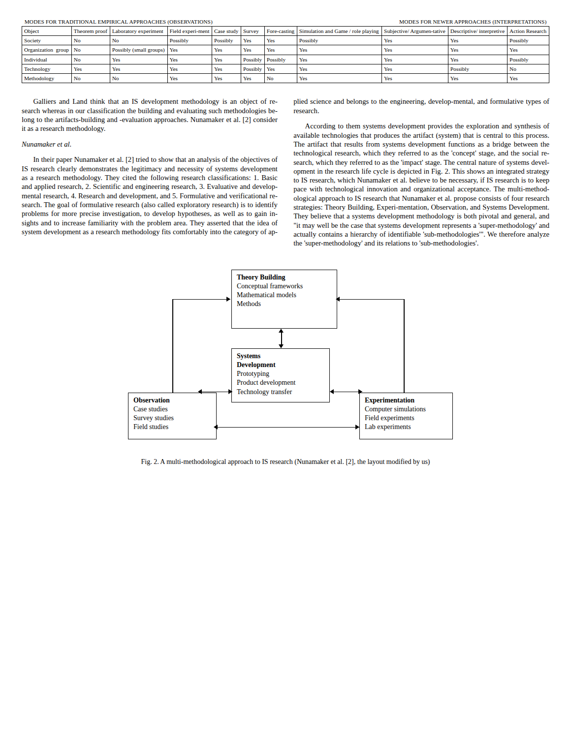MODES FOR TRADITIONAL EMPIRICAL APPROACHES (OBSERVATIONS) MODES FOR NEWER APPROACHES (INTERPRETATIONS)
| Object | Theorem proof | Laboratory experiment | Field experi-ment | Case study | Survey | Fore-casting | Simulation and Game / role playing | Subjective/ Argumen-tative | Descriptive/ interpretive | Action Research |
| --- | --- | --- | --- | --- | --- | --- | --- | --- | --- | --- |
| Society | No | No | Possibly | Possibly | Yes | Yes | Possibly | Yes | Yes | Possibly |
| Organization group | No | Possibly (small groups) | Yes | Yes | Yes | Yes | Yes | Yes | Yes | Yes |
| Individual | No | Yes | Yes | Yes | Possibly | Possibly | Yes | Yes | Yes | Possibly |
| Technology | Yes | Yes | Yes | Yes | Possibly | Yes | Yes | Yes | Possibly | No |
| Methodology | No | No | Yes | Yes | Yes | No | Yes | Yes | Yes | Yes |
Galliers and Land think that an IS development methodology is an object of research whereas in our classification the building and evaluating such methodologies belong to the artifacts-building and -evaluation approaches. Nunamaker et al. [2] consider it as a research methodology.
Nunamaker et al.
In their paper Nunamaker et al. [2] tried to show that an analysis of the objectives of IS research clearly demonstrates the legitimacy and necessity of systems development as a research methodology. They cited the following research classifications: 1. Basic and applied research, 2. Scientific and engineering research, 3. Evaluative and developmental research, 4. Research and development, and 5. Formulative and verificational research. The goal of formulative research (also called exploratory research) is to identify problems for more precise investigation, to develop hypotheses, as well as to gain insights and to increase familiarity with the problem area. They asserted that the idea of system development as a research methodology fits comfortably into the category of applied science and belongs to the engineering, develop-mental, and formulative types of research.
According to them systems development provides the exploration and synthesis of available technologies that produces the artifact (system) that is central to this process. The artifact that results from systems development functions as a bridge between the technological research, which they referred to as the 'concept' stage, and the social research, which they referred to as the 'impact' stage. The central nature of systems development in the research life cycle is depicted in Fig. 2. This shows an integrated strategy to IS research, which Nunamaker et al. believe to be necessary, if IS research is to keep pace with technological innovation and organizational acceptance. The multi-methodological approach to IS research that Nunamaker et al. propose consists of four research strategies: Theory Building, Experi-mentation, Observation, and Systems Development. They believe that a systems development methodology is both pivotal and general, and "it may well be the case that systems development represents a 'super-methodology' and actually contains a hierarchy of identifiable 'sub-methodologies'". We therefore analyze the 'super-methodology' and its relations to 'sub-methodologies'.
Theory Building
Conceptual frameworks
Mathematical models
Methods
Systems
Development
Prototyping
Product development
Technology transfer
Observation
Case studies
Survey studies
Field studies
Experimentation
Computer simulations
Field experiments
Lab experiments
Fig. 2. A multi-methodological approach to IS research (Nunamaker et al. [2], the layout modified by us)